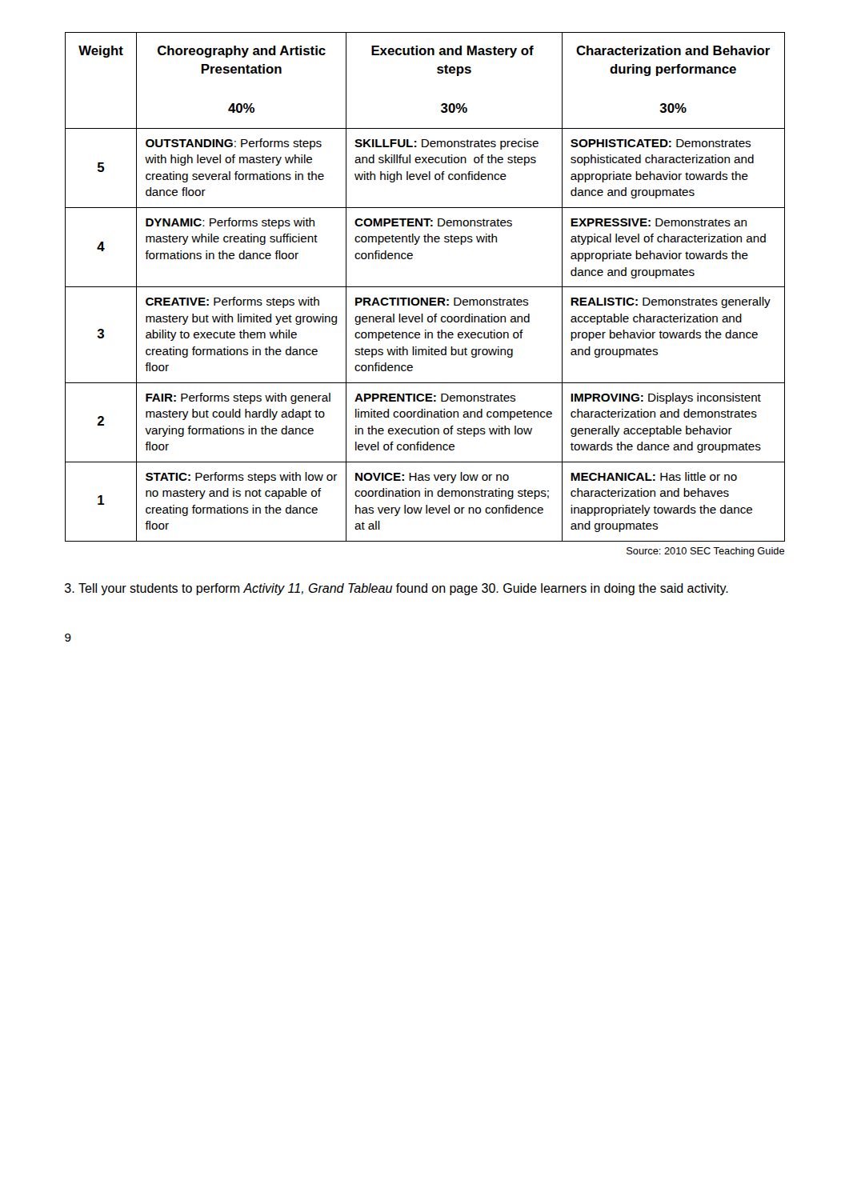| Weight | Choreography and Artistic Presentation 40% | Execution and Mastery of steps 30% | Characterization and Behavior during performance 30% |
| --- | --- | --- | --- |
| 5 | OUTSTANDING : Performs steps with high level of mastery while creating several formations in the dance floor | SKILLFUL: Demonstrates precise and skillful execution of the steps with high level of confidence | SOPHISTICATED: Demonstrates sophisticated characterization and appropriate behavior towards the dance and groupmates |
| 4 | DYNAMIC : Performs steps with mastery while creating sufficient formations in the dance floor | COMPETENT: Demonstrates competently the steps with confidence | EXPRESSIVE: Demonstrates an atypical level of characterization and appropriate behavior towards the dance and groupmates |
| 3 | CREATIVE: Performs steps with mastery but with limited yet growing ability to execute them while creating formations in the dance floor | PRACTITIONER: Demonstrates general level of coordination and competence in the execution of steps with limited but growing confidence | REALISTIC: Demonstrates generally acceptable characterization and proper behavior towards the dance and groupmates |
| 2 | FAIR: Performs steps with general mastery but could hardly adapt to varying formations in the dance floor | APPRENTICE: Demonstrates limited coordination and competence in the execution of steps with low level of confidence | IMPROVING: Displays inconsistent characterization and demonstrates generally acceptable behavior towards the dance and groupmates |
| 1 | STATIC: Performs steps with low or no mastery and is not capable of creating formations in the dance floor | NOVICE: Has very low or no coordination in demonstrating steps; has very low level or no confidence at all | MECHANICAL: Has little or no characterization and behaves inappropriately towards the dance and groupmates |
Source: 2010 SEC Teaching Guide
Tell your students to perform Activity 11, Grand Tableau found on page 30. Guide learners in doing the said activity.
9